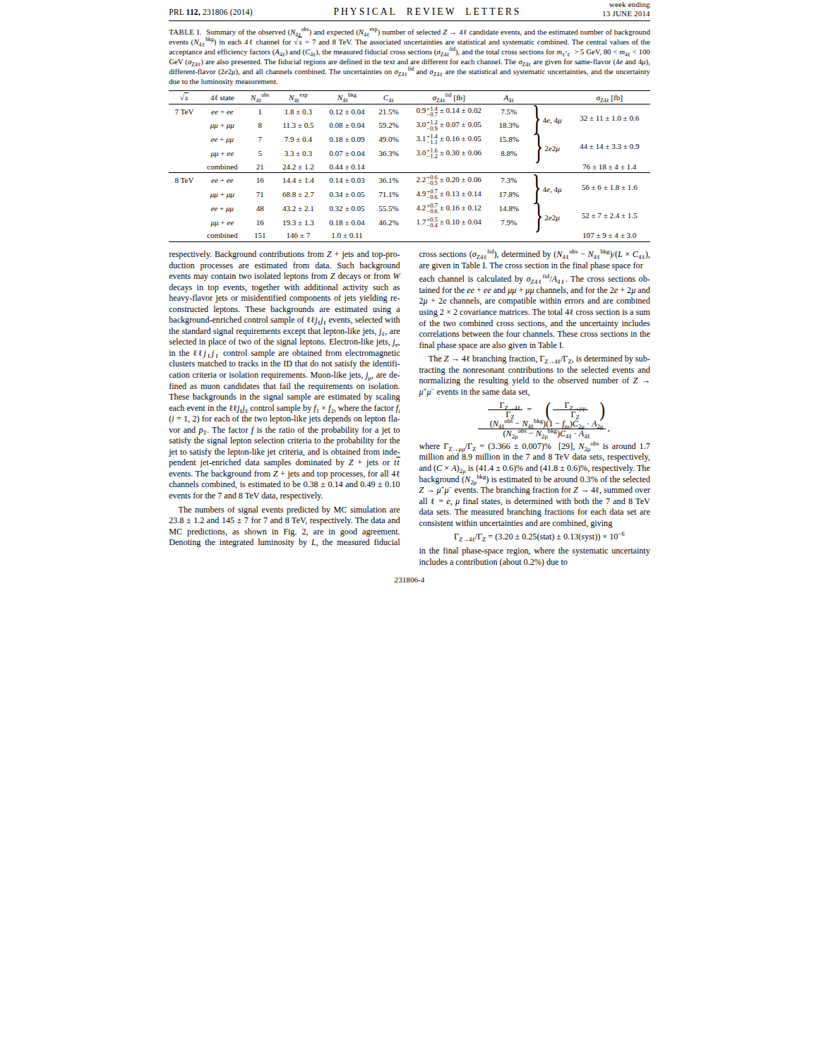PRL 112, 231806 (2014)
PHYSICAL REVIEW LETTERS
week ending
13 JUNE 2014
TABLE I. Summary of the observed (N4ℓobs) and expected (N4ℓexp) number of selected Z → 4ℓ candidate events, and the estimated number of background events (N4ℓbkg) in each 4ℓ channel for √s = 7 and 8 TeV. The associated uncertainties are statistical and systematic combined. The central values of the acceptance and efficiency factors (A4ℓ) and (C4ℓ), the measured fiducial cross sections (σZ4ℓfid), and the total cross sections for mℓ+ℓ− > 5 GeV, 80 < m4ℓ < 100 GeV (σZ4ℓ) are also presented. The fiducial regions are defined in the text and are different for each channel. The σZ4ℓ are given for same-flavor (4e and 4μ), different-flavor (2e2μ), and all channels combined. The uncertainties on σZ4ℓfid and σZ4ℓ are the statistical and systematic uncertainties, and the uncertainty due to the luminosity measurement.
| √ s | 4ℓ state | N 4ℓ obs | N 4ℓ exp | N 4ℓ bkg | C 4ℓ | σ Z4ℓ fid [fb] | A 4ℓ | | σ Z4ℓ [fb] |
| --- | --- | --- | --- | --- | --- | --- | --- | --- | --- |
| 7 TeV | ee + ee | 1 | 1.8 ± 0.3 | 0.12 ± 0.04 | 21.5% | 0.9 +1.4 −0.7 ± 0.14 ± 0.02 | 7.5% | } 4 e , 4 μ | 32 ± 11 ± 1.0 ± 0.6 |
| | μμ + μμ | 8 | 11.3 ± 0.5 | 0.08 ± 0.04 | 59.2% | 3.0 +1.2 −0.9 ± 0.07 ± 0.05 | 18.3% |
| | ee + μμ | 7 | 7.9 ± 0.4 | 0.18 ± 0.09 | 49.0% | 3.1 +1.4 −1.1 ± 0.16 ± 0.05 | 15.8% | } 2 e 2 μ | 44 ± 14 ± 3.3 ± 0.9 |
| | μμ + ee | 5 | 3.3 ± 0.3 | 0.07 ± 0.04 | 36.3% | 3.0 +1.6 −1.2 ± 0.30 ± 0.06 | 8.8% |
| | combined | 21 | 24.2 ± 1.2 | 0.44 ± 0.14 | | | | | 76 ± 18 ± 4 ± 1.4 |
| 8 TeV | ee + ee | 16 | 14.4 ± 1.4 | 0.14 ± 0.03 | 36.1% | 2.2 +0.6 −0.5 ± 0.20 ± 0.06 | 7.3% | } 4 e , 4 μ | 56 ± 6 ± 1.8 ± 1.6 |
| | μμ + μμ | 71 | 68.8 ± 2.7 | 0.34 ± 0.05 | 71.1% | 4.9 +0.7 −0.6 ± 0.13 ± 0.14 | 17.8% |
| | ee + μμ | 48 | 43.2 ± 2.1 | 0.32 ± 0.05 | 55.5% | 4.2 +0.7 −0.6 ± 0.16 ± 0.12 | 14.8% | } 2 e 2 μ | 52 ± 7 ± 2.4 ± 1.5 |
| | μμ + ee | 16 | 19.3 ± 1.3 | 0.18 ± 0.04 | 46.2% | 1.7 +0.5 −0.4 ± 0.10 ± 0.04 | 7.9% |
| | combined | 151 | 146 ± 7 | 1.0 ± 0.11 | | | | | 107 ± 9 ± 4 ± 3.0 |
respectively. Background contributions from Z + jets and top-production processes are estimated from data. Such background events may contain two isolated leptons from Z decays or from W decays in top events, together with additional activity such as heavy-flavor jets or misidentified components of jets yielding reconstructed leptons. These backgrounds are estimated using a background-enriched control sample of ℓℓjℓjℓ events, selected with the standard signal requirements except that lepton-like jets, jℓ, are selected in place of two of the signal leptons. Electron-like jets, je, in the ℓℓjℓjℓ control sample are obtained from electromagnetic clusters matched to tracks in the ID that do not satisfy the identification criteria or isolation requirements. Muon-like jets, jμ, are defined as muon candidates that fail the requirements on isolation. These backgrounds in the signal sample are estimated by scaling each event in the ℓℓjℓjℓ control sample by f1 × f2, where the factor fi (i = 1, 2) for each of the two lepton-like jets depends on lepton flavor and pT. The factor f is the ratio of the probability for a jet to satisfy the signal lepton selection criteria to the probability for the jet to satisfy the lepton-like jet criteria, and is obtained from independent jet-enriched data samples dominated by Z + jets or tt events. The background from Z + jets and top processes, for all 4ℓ channels combined, is estimated to be 0.38 ± 0.14 and 0.49 ± 0.10 events for the 7 and 8 TeV data, respectively.
The numbers of signal events predicted by MC simulation are 23.8 ± 1.2 and 145 ± 7 for 7 and 8 TeV, respectively. The data and MC predictions, as shown in Fig. 2, are in good agreement. Denoting the integrated luminosity by L, the measured fiducial cross sections (σZ4ℓfid), determined by (N4ℓobs − N4ℓbkg)/(L × C4ℓ), are given in Table I. The cross section in the final phase space for
each channel is calculated by σZ4ℓfid/A4ℓ. The cross sections obtained for the ee + ee and μμ + μμ channels, and for the 2e + 2μ and 2μ + 2e channels, are compatible within errors and are combined using 2 × 2 covariance matrices. The total 4ℓ cross section is a sum of the two combined cross sections, and the uncertainty includes correlations between the four channels. These cross sections in the final phase space are also given in Table I.
The Z → 4ℓ branching fraction, ΓZ→4ℓ/ΓZ, is determined by subtracting the nonresonant contributions to the selected events and normalizing the resulting yield to the observed number of Z → μ+μ− events in the same data set,
ΓZ→4ℓ ΓZ = ( ΓZ→μμ ΓZ ) (N4ℓobs − N4ℓbkg)(1 − fnr)C2μ · A2μ (N2μobs − N2μbkg)C4ℓ · A4ℓ ,
where ΓZ→μμ/ΓZ = (3.366 ± 0.007)% [29], N2μobs is around 1.7 million and 8.9 million in the 7 and 8 TeV data sets, respectively, and (C × A)2μ is (41.4 ± 0.6)% and (41.8 ± 0.6)%, respectively. The background (N2μbkg) is estimated to be around 0.3% of the selected Z → μ+μ− events. The branching fraction for Z → 4ℓ, summed over all ℓ = e, μ final states, is determined with both the 7 and 8 TeV data sets. The measured branching fractions for each data set are consistent within uncertainties and are combined, giving
ΓZ→4ℓ/ΓZ = (3.20 ± 0.25(stat) ± 0.13(syst)) × 10−6
in the final phase-space region, where the systematic uncertainty includes a contribution (about 0.2%) due to
231806-4